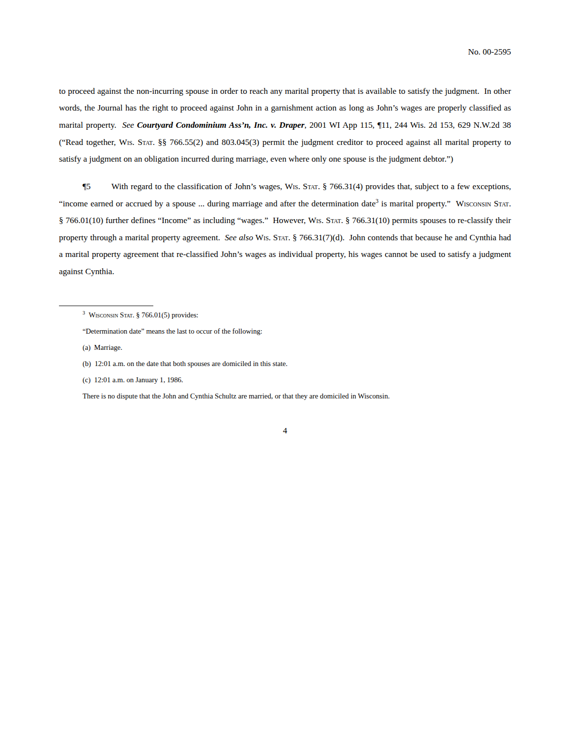No. 00-2595
to proceed against the non-incurring spouse in order to reach any marital property that is available to satisfy the judgment. In other words, the Journal has the right to proceed against John in a garnishment action as long as John’s wages are properly classified as marital property. See Courtyard Condominium Ass’n, Inc. v. Draper, 2001 WI App 115, ¶11, 244 Wis. 2d 153, 629 N.W.2d 38 (“Read together, Wis. Stat. §§ 766.55(2) and 803.045(3) permit the judgment creditor to proceed against all marital property to satisfy a judgment on an obligation incurred during marriage, even where only one spouse is the judgment debtor.”)
¶5 With regard to the classification of John’s wages, Wis. Stat. § 766.31(4) provides that, subject to a few exceptions, “income earned or accrued by a spouse ... during marriage and after the determination date3 is marital property.” Wisconsin Stat. § 766.01(10) further defines “Income” as including “wages.” However, Wis. Stat. § 766.31(10) permits spouses to re-classify their property through a marital property agreement. See also Wis. Stat. § 766.31(7)(d). John contends that because he and Cynthia had a marital property agreement that re-classified John’s wages as individual property, his wages cannot be used to satisfy a judgment against Cynthia.
3 Wisconsin Stat. § 766.01(5) provides:
“Determination date” means the last to occur of the following:
(a) Marriage.
(b) 12:01 a.m. on the date that both spouses are domiciled in this state.
(c) 12:01 a.m. on January 1, 1986.
There is no dispute that the John and Cynthia Schultz are married, or that they are domiciled in Wisconsin.
4